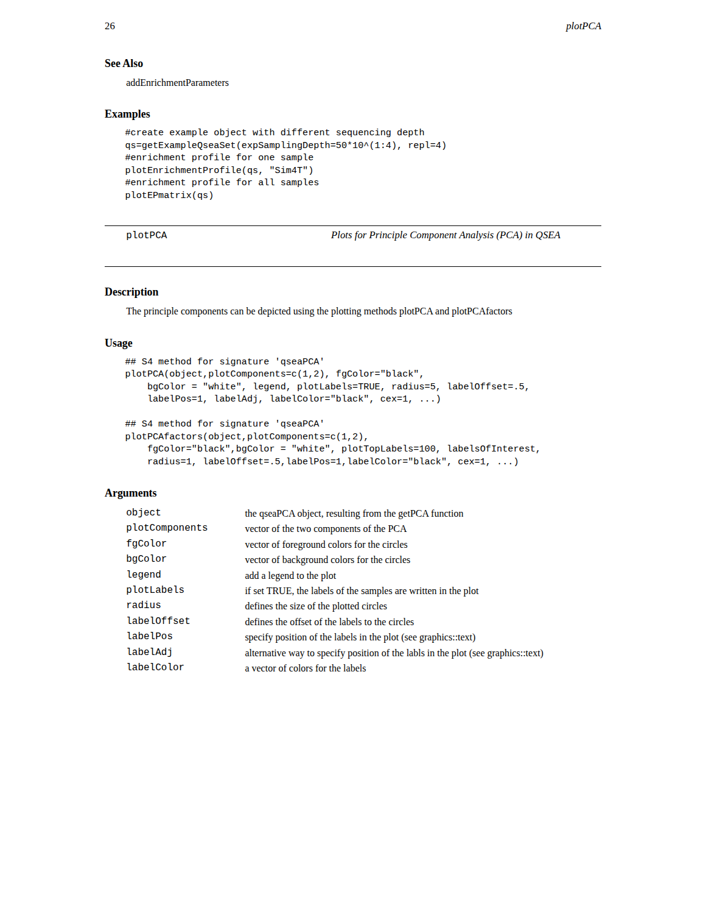26 plotPCA
See Also
addEnrichmentParameters
Examples
#create example object with different sequencing depth
qs=getExampleQseaSet(expSamplingDepth=50*10^(1:4), repl=4)
#enrichment profile for one sample
plotEnrichmentProfile(qs, "Sim4T")
#enrichment profile for all samples
plotEPmatrix(qs)
plotPCA Plots for Principle Component Analysis (PCA) in QSEA
Description
The principle components can be depicted using the plotting methods plotPCA and plotPCAfactors
Usage
## S4 method for signature 'qseaPCA'
plotPCA(object,plotComponents=c(1,2), fgColor="black",
    bgColor = "white", legend, plotLabels=TRUE, radius=5, labelOffset=.5,
    labelPos=1, labelAdj, labelColor="black", cex=1, ...)

## S4 method for signature 'qseaPCA'
plotPCAfactors(object,plotComponents=c(1,2),
    fgColor="black",bgColor = "white", plotTopLabels=100, labelsOfInterest,
    radius=1, labelOffset=.5,labelPos=1,labelColor="black", cex=1, ...)
Arguments
| object | the qseaPCA object, resulting from the getPCA function |
| plotComponents | vector of the two components of the PCA |
| fgColor | vector of foreground colors for the circles |
| bgColor | vector of background colors for the circles |
| legend | add a legend to the plot |
| plotLabels | if set TRUE, the labels of the samples are written in the plot |
| radius | defines the size of the plotted circles |
| labelOffset | defines the offset of the labels to the circles |
| labelPos | specify position of the labels in the plot (see graphics::text) |
| labelAdj | alternative way to specify position of the labls in the plot (see graphics::text) |
| labelColor | a vector of colors for the labels |